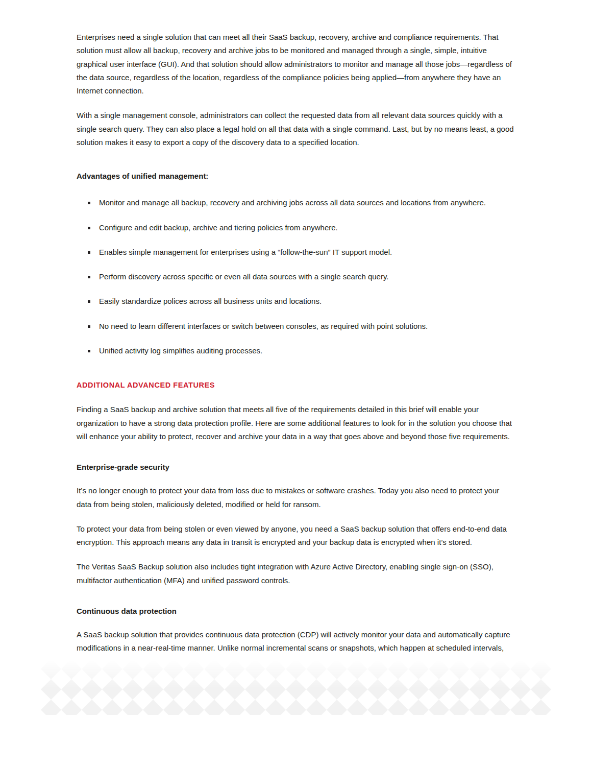Enterprises need a single solution that can meet all their SaaS backup, recovery, archive and compliance requirements. That solution must allow all backup, recovery and archive jobs to be monitored and managed through a single, simple, intuitive graphical user interface (GUI). And that solution should allow administrators to monitor and manage all those jobs—regardless of the data source, regardless of the location, regardless of the compliance policies being applied—from anywhere they have an Internet connection.
With a single management console, administrators can collect the requested data from all relevant data sources quickly with a single search query. They can also place a legal hold on all that data with a single command. Last, but by no means least, a good solution makes it easy to export a copy of the discovery data to a specified location.
Advantages of unified management:
Monitor and manage all backup, recovery and archiving jobs across all data sources and locations from anywhere.
Configure and edit backup, archive and tiering policies from anywhere.
Enables simple management for enterprises using a “follow-the-sun” IT support model.
Perform discovery across specific or even all data sources with a single search query.
Easily standardize polices across all business units and locations.
No need to learn different interfaces or switch between consoles, as required with point solutions.
Unified activity log simplifies auditing processes.
Additional Advanced Features
Finding a SaaS backup and archive solution that meets all five of the requirements detailed in this brief will enable your organization to have a strong data protection profile. Here are some additional features to look for in the solution you choose that will enhance your ability to protect, recover and archive your data in a way that goes above and beyond those five requirements.
Enterprise-grade security
It’s no longer enough to protect your data from loss due to mistakes or software crashes. Today you also need to protect your data from being stolen, maliciously deleted, modified or held for ransom.
To protect your data from being stolen or even viewed by anyone, you need a SaaS backup solution that offers end-to-end data encryption. This approach means any data in transit is encrypted and your backup data is encrypted when it’s stored.
The Veritas SaaS Backup solution also includes tight integration with Azure Active Directory, enabling single sign-on (SSO), multifactor authentication (MFA) and unified password controls.
Continuous data protection
A SaaS backup solution that provides continuous data protection (CDP) will actively monitor your data and automatically capture modifications in a near-real-time manner. Unlike normal incremental scans or snapshots, which happen at scheduled intervals, CDP is always running to capture any changes as they occur.
Features like CDP are useful for augmenting your SaaS backup strategy by applying it to high-priority site collections, users and/or processes to ensure the continuity and integrity of your mission-critical data.